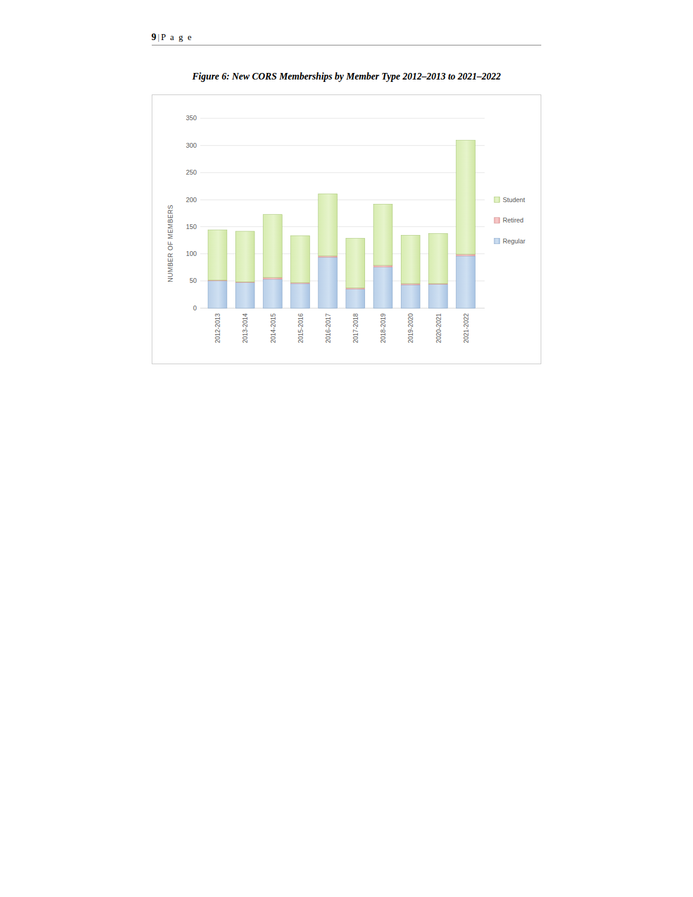9|P a g e
Figure 6: New CORS Memberships by Member Type 2012–2013 to 2021–2022
NUMBER OF MEMBERS 350 300 250 200 150 100 50 0 2012-2013 2013-2014 2014-2015 2015-2016 2016-2017 2017-2018 2018-2019 2019-2020 2020-2021 2021-2022 Student Retired Regular